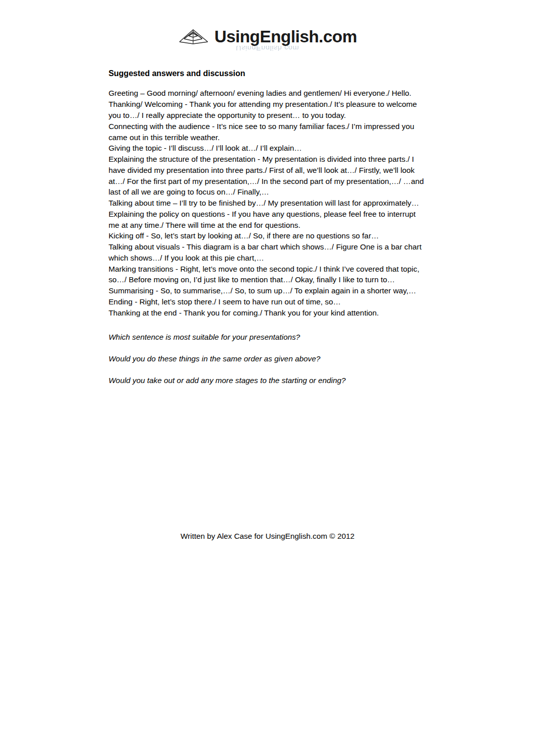Using English.com
UsingEnglish.com
Suggested answers and discussion
Greeting – Good morning/ afternoon/ evening ladies and gentlemen/ Hi everyone./ Hello.
Thanking/ Welcoming - Thank you for attending my presentation./ It’s pleasure to welcome you to…/ I really appreciate the opportunity to present… to you today.
Connecting with the audience - It’s nice see to so many familiar faces./ I’m impressed you came out in this terrible weather.
Giving the topic - I’ll discuss…/ I’ll look at…/ I’ll explain…
Explaining the structure of the presentation - My presentation is divided into three parts./ I have divided my presentation into three parts./ First of all, we’ll look at…/ Firstly, we’ll look at…/ For the first part of my presentation,…/ In the second part of my presentation,…/ …and last of all we are going to focus on…/ Finally,…
Talking about time – I’ll try to be finished by…/ My presentation will last for approximately…
Explaining the policy on questions - If you have any questions, please feel free to interrupt me at any time./ There will time at the end for questions.
Kicking off - So, let’s start by looking at…/ So, if there are no questions so far…
Talking about visuals - This diagram is a bar chart which shows…/ Figure One is a bar chart which shows…/ If you look at this pie chart,…
Marking transitions - Right, let’s move onto the second topic./ I think I’ve covered that topic, so…/ Before moving on, I’d just like to mention that…/ Okay, finally I like to turn to…
Summarising - So, to summarise,…/ So, to sum up…/ To explain again in a shorter way,…
Ending - Right, let’s stop there./ I seem to have run out of time, so…
Thanking at the end - Thank you for coming./ Thank you for your kind attention.
Which sentence is most suitable for your presentations?
Would you do these things in the same order as given above?
Would you take out or add any more stages to the starting or ending?
Written by Alex Case for UsingEnglish.com © 2012